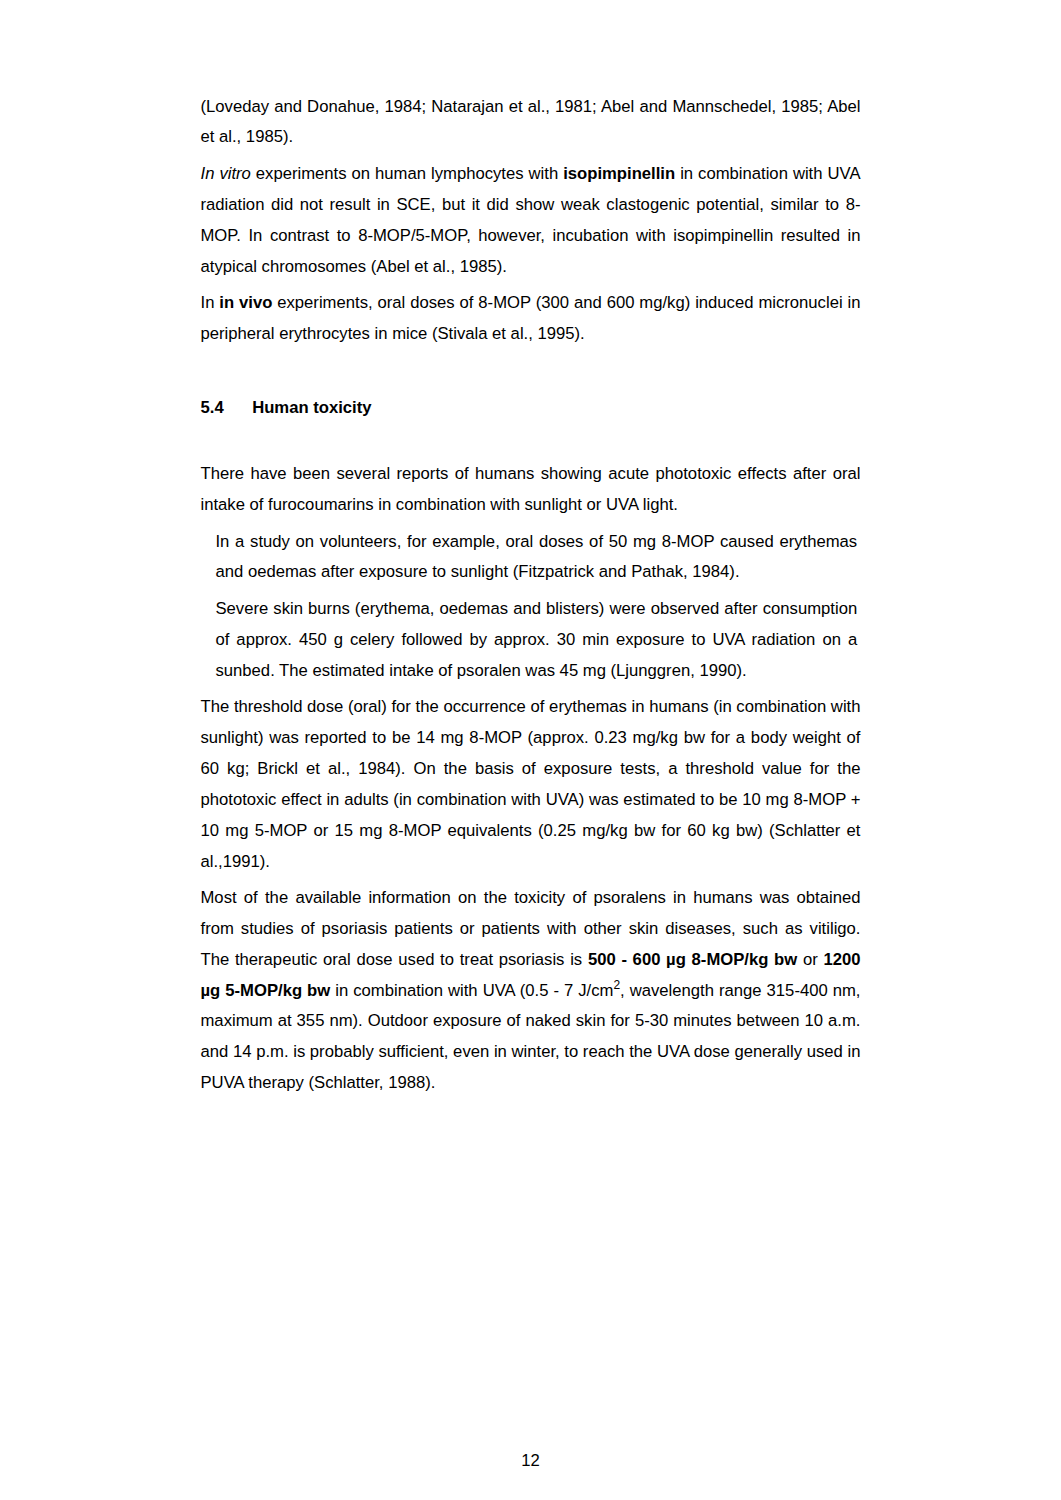(Loveday and Donahue, 1984; Natarajan et al., 1981; Abel and Mannschedel, 1985; Abel et al., 1985).
In vitro experiments on human lymphocytes with isopimpinellin in combination with UVA radiation did not result in SCE, but it did show weak clastogenic potential, similar to 8-MOP. In contrast to 8-MOP/5-MOP, however, incubation with isopimpinellin resulted in atypical chromosomes (Abel et al., 1985).
In in vivo experiments, oral doses of 8-MOP (300 and 600 mg/kg) induced micronuclei in peripheral erythrocytes in mice (Stivala et al., 1995).
5.4 Human toxicity
There have been several reports of humans showing acute phototoxic effects after oral intake of furocoumarins in combination with sunlight or UVA light.
In a study on volunteers, for example, oral doses of 50 mg 8-MOP caused erythemas and oedemas after exposure to sunlight (Fitzpatrick and Pathak, 1984).
Severe skin burns (erythema, oedemas and blisters) were observed after consumption of approx. 450 g celery followed by approx. 30 min exposure to UVA radiation on a sunbed. The estimated intake of psoralen was 45 mg (Ljunggren, 1990).
The threshold dose (oral) for the occurrence of erythemas in humans (in combination with sunlight) was reported to be 14 mg 8-MOP (approx. 0.23 mg/kg bw for a body weight of 60 kg; Brickl et al., 1984). On the basis of exposure tests, a threshold value for the phototoxic effect in adults (in combination with UVA) was estimated to be 10 mg 8-MOP + 10 mg 5-MOP or 15 mg 8-MOP equivalents (0.25 mg/kg bw for 60 kg bw) (Schlatter et al.,1991).
Most of the available information on the toxicity of psoralens in humans was obtained from studies of psoriasis patients or patients with other skin diseases, such as vitiligo. The therapeutic oral dose used to treat psoriasis is 500 - 600 µg 8-MOP/kg bw or 1200 µg 5-MOP/kg bw in combination with UVA (0.5 - 7 J/cm2, wavelength range 315-400 nm, maximum at 355 nm). Outdoor exposure of naked skin for 5-30 minutes between 10 a.m. and 14 p.m. is probably sufficient, even in winter, to reach the UVA dose generally used in PUVA therapy (Schlatter, 1988).
12